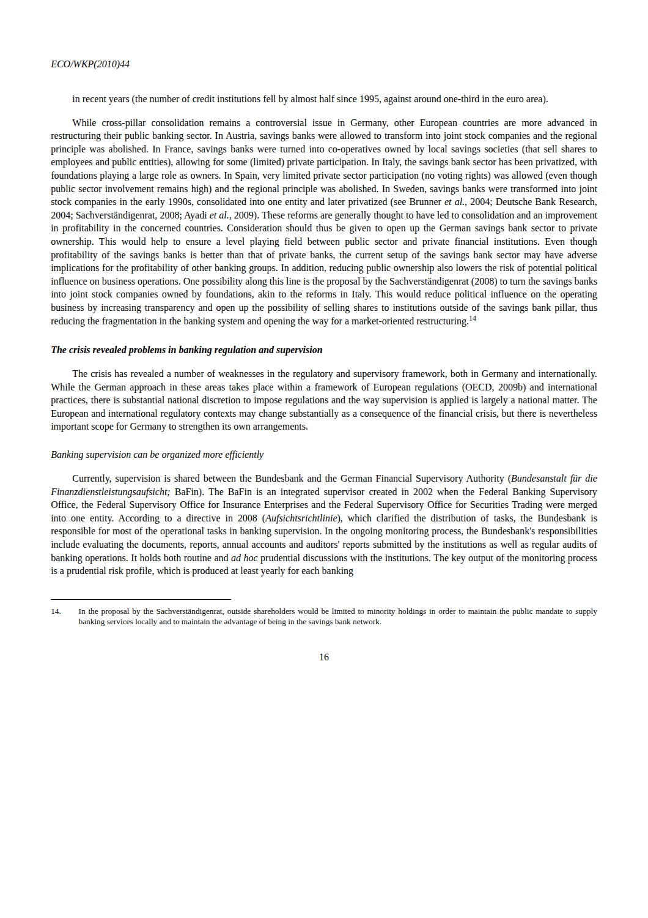ECO/WKP(2010)44
in recent years (the number of credit institutions fell by almost half since 1995, against around one-third in the euro area).
While cross-pillar consolidation remains a controversial issue in Germany, other European countries are more advanced in restructuring their public banking sector. In Austria, savings banks were allowed to transform into joint stock companies and the regional principle was abolished. In France, savings banks were turned into co-operatives owned by local savings societies (that sell shares to employees and public entities), allowing for some (limited) private participation. In Italy, the savings bank sector has been privatized, with foundations playing a large role as owners. In Spain, very limited private sector participation (no voting rights) was allowed (even though public sector involvement remains high) and the regional principle was abolished. In Sweden, savings banks were transformed into joint stock companies in the early 1990s, consolidated into one entity and later privatized (see Brunner et al., 2004; Deutsche Bank Research, 2004; Sachverständigenrat, 2008; Ayadi et al., 2009). These reforms are generally thought to have led to consolidation and an improvement in profitability in the concerned countries. Consideration should thus be given to open up the German savings bank sector to private ownership. This would help to ensure a level playing field between public sector and private financial institutions. Even though profitability of the savings banks is better than that of private banks, the current setup of the savings bank sector may have adverse implications for the profitability of other banking groups. In addition, reducing public ownership also lowers the risk of potential political influence on business operations. One possibility along this line is the proposal by the Sachverständigenrat (2008) to turn the savings banks into joint stock companies owned by foundations, akin to the reforms in Italy. This would reduce political influence on the operating business by increasing transparency and open up the possibility of selling shares to institutions outside of the savings bank pillar, thus reducing the fragmentation in the banking system and opening the way for a market-oriented restructuring.14
The crisis revealed problems in banking regulation and supervision
The crisis has revealed a number of weaknesses in the regulatory and supervisory framework, both in Germany and internationally. While the German approach in these areas takes place within a framework of European regulations (OECD, 2009b) and international practices, there is substantial national discretion to impose regulations and the way supervision is applied is largely a national matter. The European and international regulatory contexts may change substantially as a consequence of the financial crisis, but there is nevertheless important scope for Germany to strengthen its own arrangements.
Banking supervision can be organized more efficiently
Currently, supervision is shared between the Bundesbank and the German Financial Supervisory Authority (Bundesanstalt für die Finanzdienstleistungsaufsicht; BaFin). The BaFin is an integrated supervisor created in 2002 when the Federal Banking Supervisory Office, the Federal Supervisory Office for Insurance Enterprises and the Federal Supervisory Office for Securities Trading were merged into one entity. According to a directive in 2008 (Aufsichtsrichtlinie), which clarified the distribution of tasks, the Bundesbank is responsible for most of the operational tasks in banking supervision. In the ongoing monitoring process, the Bundesbank's responsibilities include evaluating the documents, reports, annual accounts and auditors' reports submitted by the institutions as well as regular audits of banking operations. It holds both routine and ad hoc prudential discussions with the institutions. The key output of the monitoring process is a prudential risk profile, which is produced at least yearly for each banking
14.
In the proposal by the Sachverständigenrat, outside shareholders would be limited to minority holdings in order to maintain the public mandate to supply banking services locally and to maintain the advantage of being in the savings bank network.
16